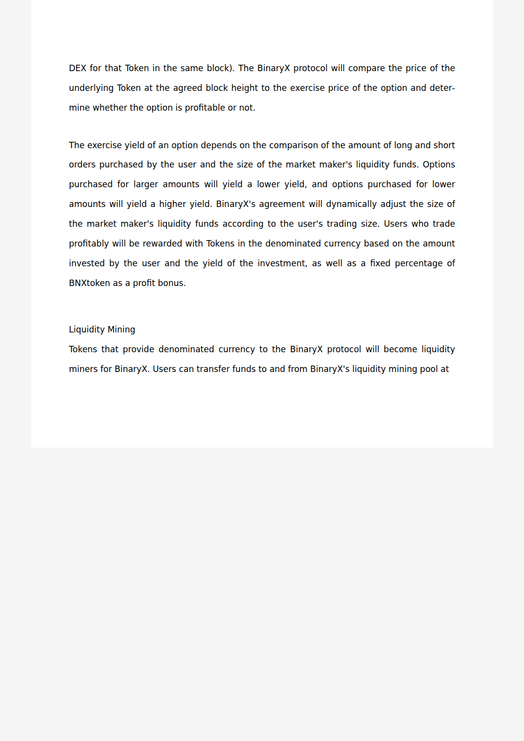DEX for that Token in the same block). The BinaryX protocol will compare the price of the underlying Token at the agreed block height to the exercise price of the option and determine whether the option is profitable or not.
The exercise yield of an option depends on the comparison of the amount of long and short orders purchased by the user and the size of the market maker's liquidity funds. Options purchased for larger amounts will yield a lower yield, and options purchased for lower amounts will yield a higher yield. BinaryX's agreement will dynamically adjust the size of the market maker's liquidity funds according to the user's trading size. Users who trade profitably will be rewarded with Tokens in the denominated currency based on the amount invested by the user and the yield of the investment, as well as a fixed percentage of BNXtoken as a profit bonus.
Liquidity Mining
Tokens that provide denominated currency to the BinaryX protocol will become liquidity miners for BinaryX. Users can transfer funds to and from BinaryX's liquidity mining pool at